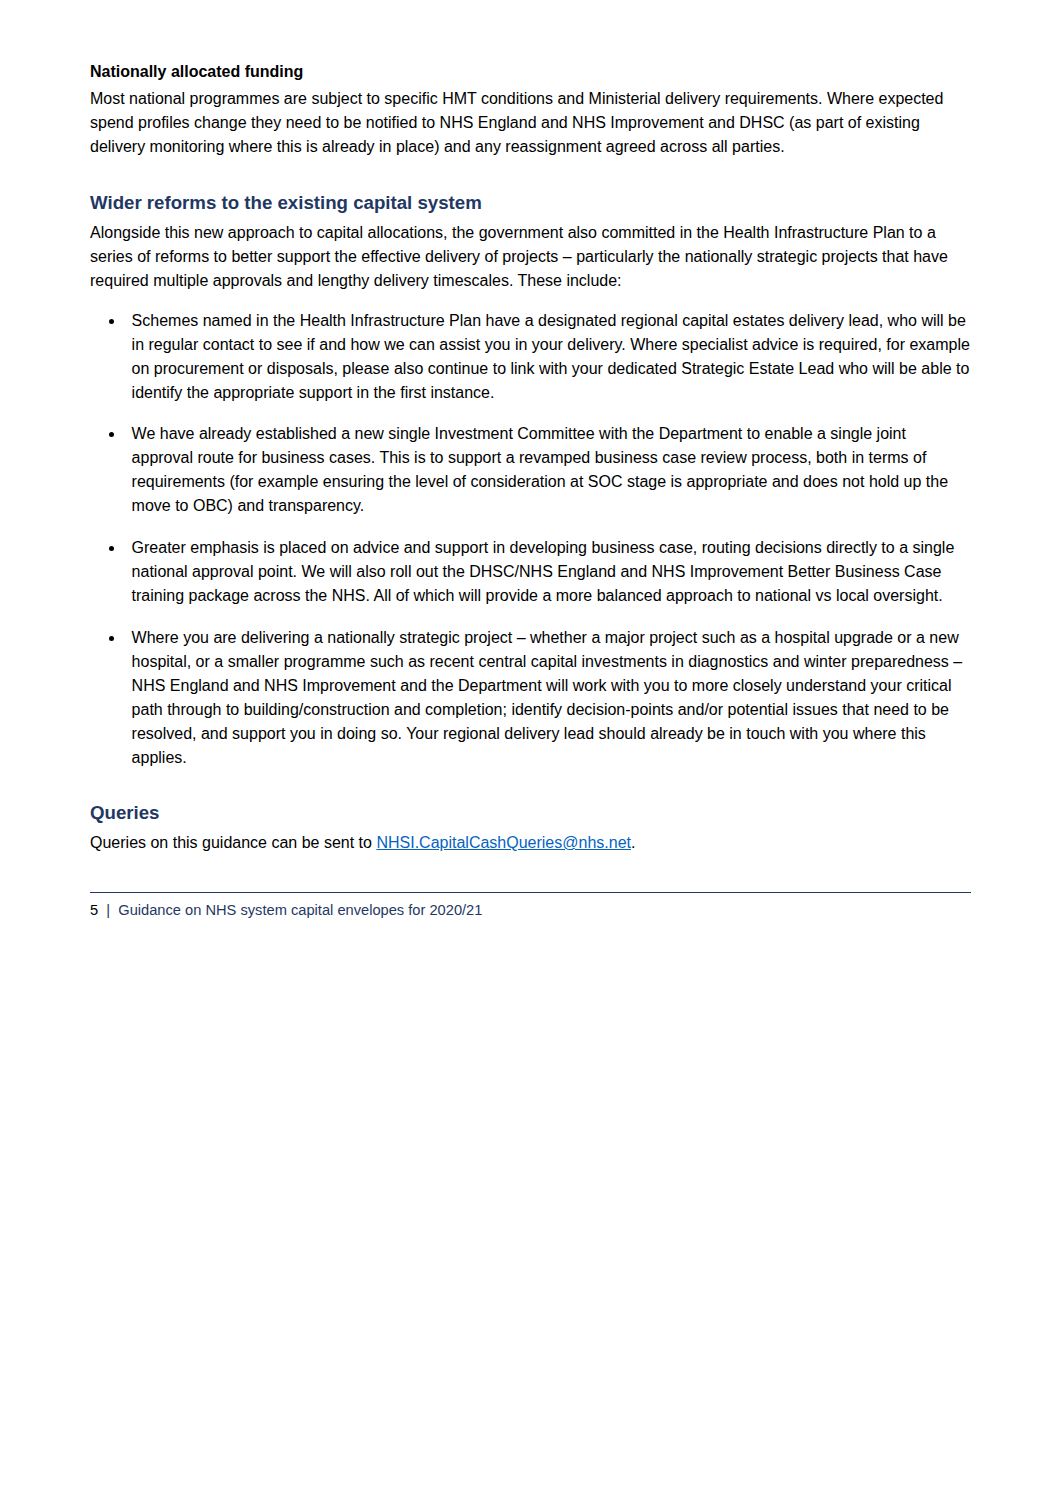Nationally allocated funding
Most national programmes are subject to specific HMT conditions and Ministerial delivery requirements. Where expected spend profiles change they need to be notified to NHS England and NHS Improvement and DHSC (as part of existing delivery monitoring where this is already in place) and any reassignment agreed across all parties.
Wider reforms to the existing capital system
Alongside this new approach to capital allocations, the government also committed in the Health Infrastructure Plan to a series of reforms to better support the effective delivery of projects – particularly the nationally strategic projects that have required multiple approvals and lengthy delivery timescales. These include:
Schemes named in the Health Infrastructure Plan have a designated regional capital estates delivery lead, who will be in regular contact to see if and how we can assist you in your delivery. Where specialist advice is required, for example on procurement or disposals, please also continue to link with your dedicated Strategic Estate Lead who will be able to identify the appropriate support in the first instance.
We have already established a new single Investment Committee with the Department to enable a single joint approval route for business cases. This is to support a revamped business case review process, both in terms of requirements (for example ensuring the level of consideration at SOC stage is appropriate and does not hold up the move to OBC) and transparency.
Greater emphasis is placed on advice and support in developing business case, routing decisions directly to a single national approval point. We will also roll out the DHSC/NHS England and NHS Improvement Better Business Case training package across the NHS. All of which will provide a more balanced approach to national vs local oversight.
Where you are delivering a nationally strategic project – whether a major project such as a hospital upgrade or a new hospital, or a smaller programme such as recent central capital investments in diagnostics and winter preparedness – NHS England and NHS Improvement and the Department will work with you to more closely understand your critical path through to building/construction and completion; identify decision-points and/or potential issues that need to be resolved, and support you in doing so. Your regional delivery lead should already be in touch with you where this applies.
Queries
Queries on this guidance can be sent to NHSI.CapitalCashQueries@nhs.net.
5 | Guidance on NHS system capital envelopes for 2020/21